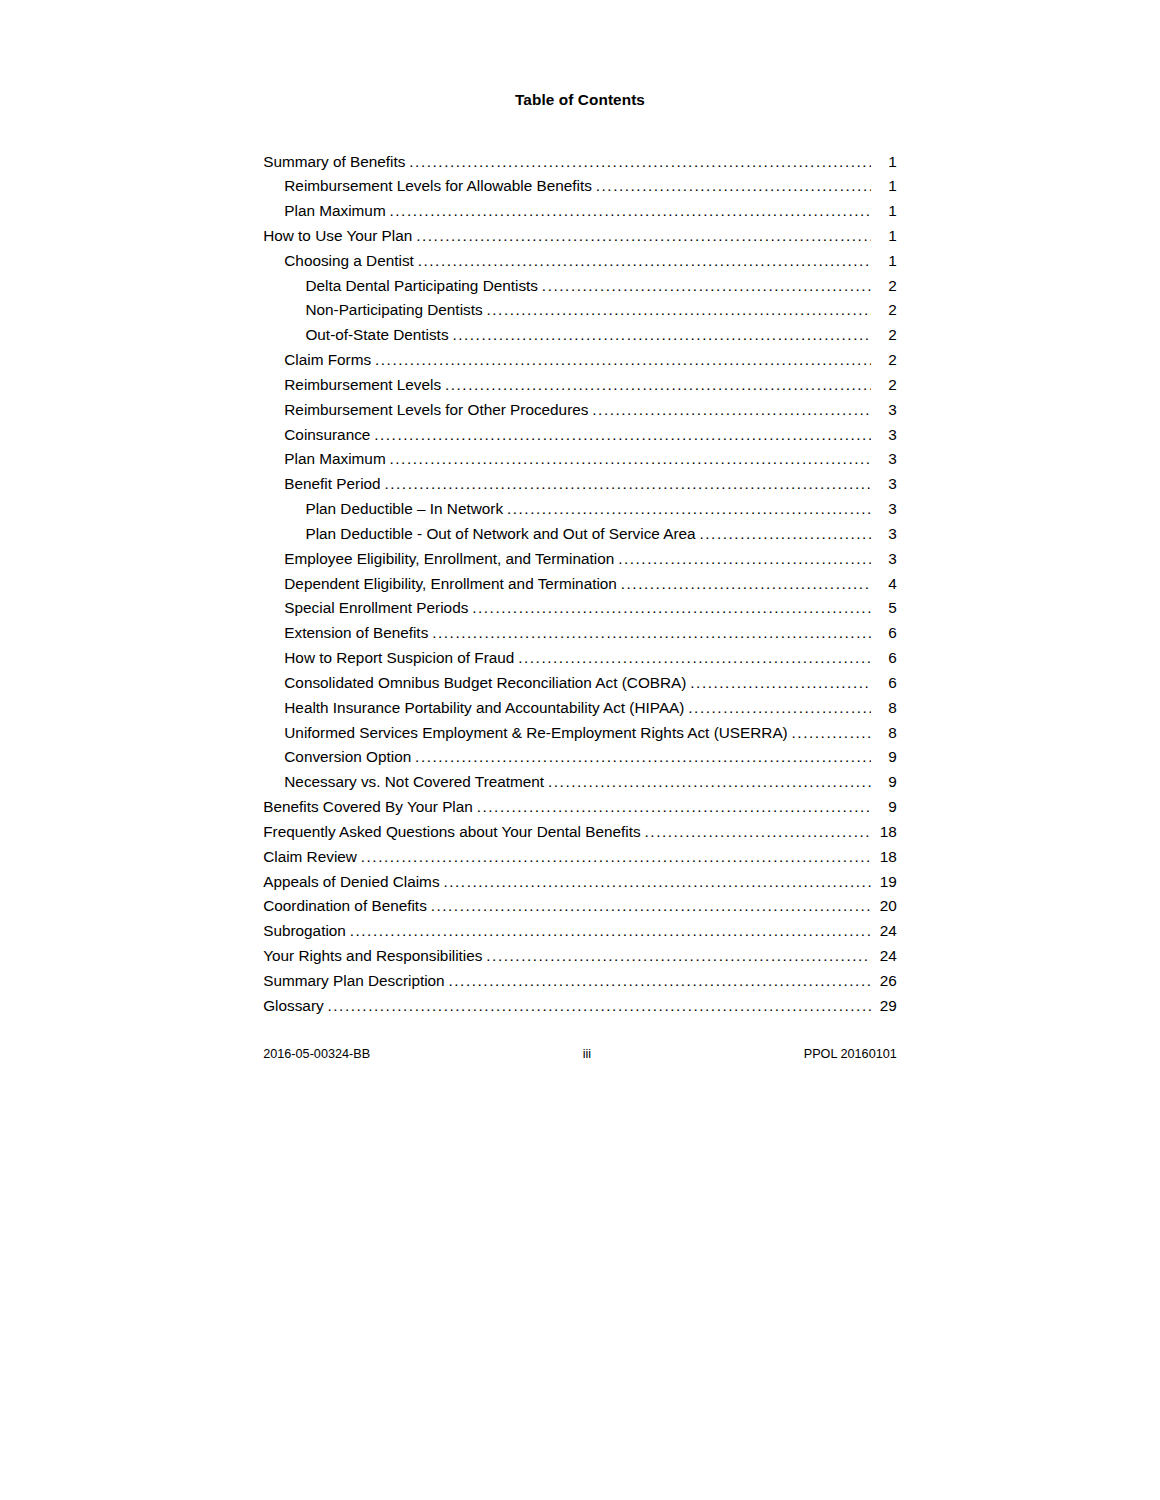Table of Contents
Summary of Benefits........................................................................................................................................... 1
Reimbursement Levels for Allowable Benefits................................................................................................. 1
Plan Maximum............................................................................................................................................. 1
How to Use Your Plan....................................................................................................................................... 1
Choosing a Dentist....................................................................................................................................... 1
Delta Dental Participating Dentists......................................................................................................... 2
Non-Participating Dentists..................................................................................................................... 2
Out-of-State Dentists............................................................................................................................. 2
Claim Forms................................................................................................................................................. 2
Reimbursement Levels............................................................................................................................... 2
Reimbursement Levels for Other Procedures................................................................................................. 3
Coinsurance................................................................................................................................................. 3
Plan Maximum............................................................................................................................................. 3
Benefit Period............................................................................................................................................. 3
Plan Deductible – In Network................................................................................................................. 3
Plan Deductible - Out of Network and Out of Service Area............................................................................. 3
Employee Eligibility, Enrollment, and Termination......................................................................................... 3
Dependent Eligibility, Enrollment and Termination....................................................................................... 4
Special Enrollment Periods....................................................................................................................... 5
Extension of Benefits................................................................................................................................... 6
How to Report Suspicion of Fraud................................................................................................................. 6
Consolidated Omnibus Budget Reconciliation Act (COBRA)............................................................................. 6
Health Insurance Portability and Accountability Act (HIPAA)........................................................................... 8
Uniformed Services Employment & Re-Employment Rights Act (USERRA)....................................................... 8
Conversion Option....................................................................................................................................... 9
Necessary vs. Not Covered Treatment............................................................................................................. 9
Benefits Covered By Your Plan............................................................................................................................. 9
Frequently Asked Questions about Your Dental Benefits..................................................................................... 18
Claim Review............................................................................................................................................. 18
Appeals of Denied Claims..................................................................................................................................... 19
Coordination of Benefits....................................................................................................................................... 20
Subrogation............................................................................................................................................. 24
Your Rights and Responsibilities............................................................................................................................. 24
Summary Plan Description....................................................................................................................................... 26
Glossary............................................................................................................................................. 29
2016-05-00324-BB
iii
PPOL 20160101